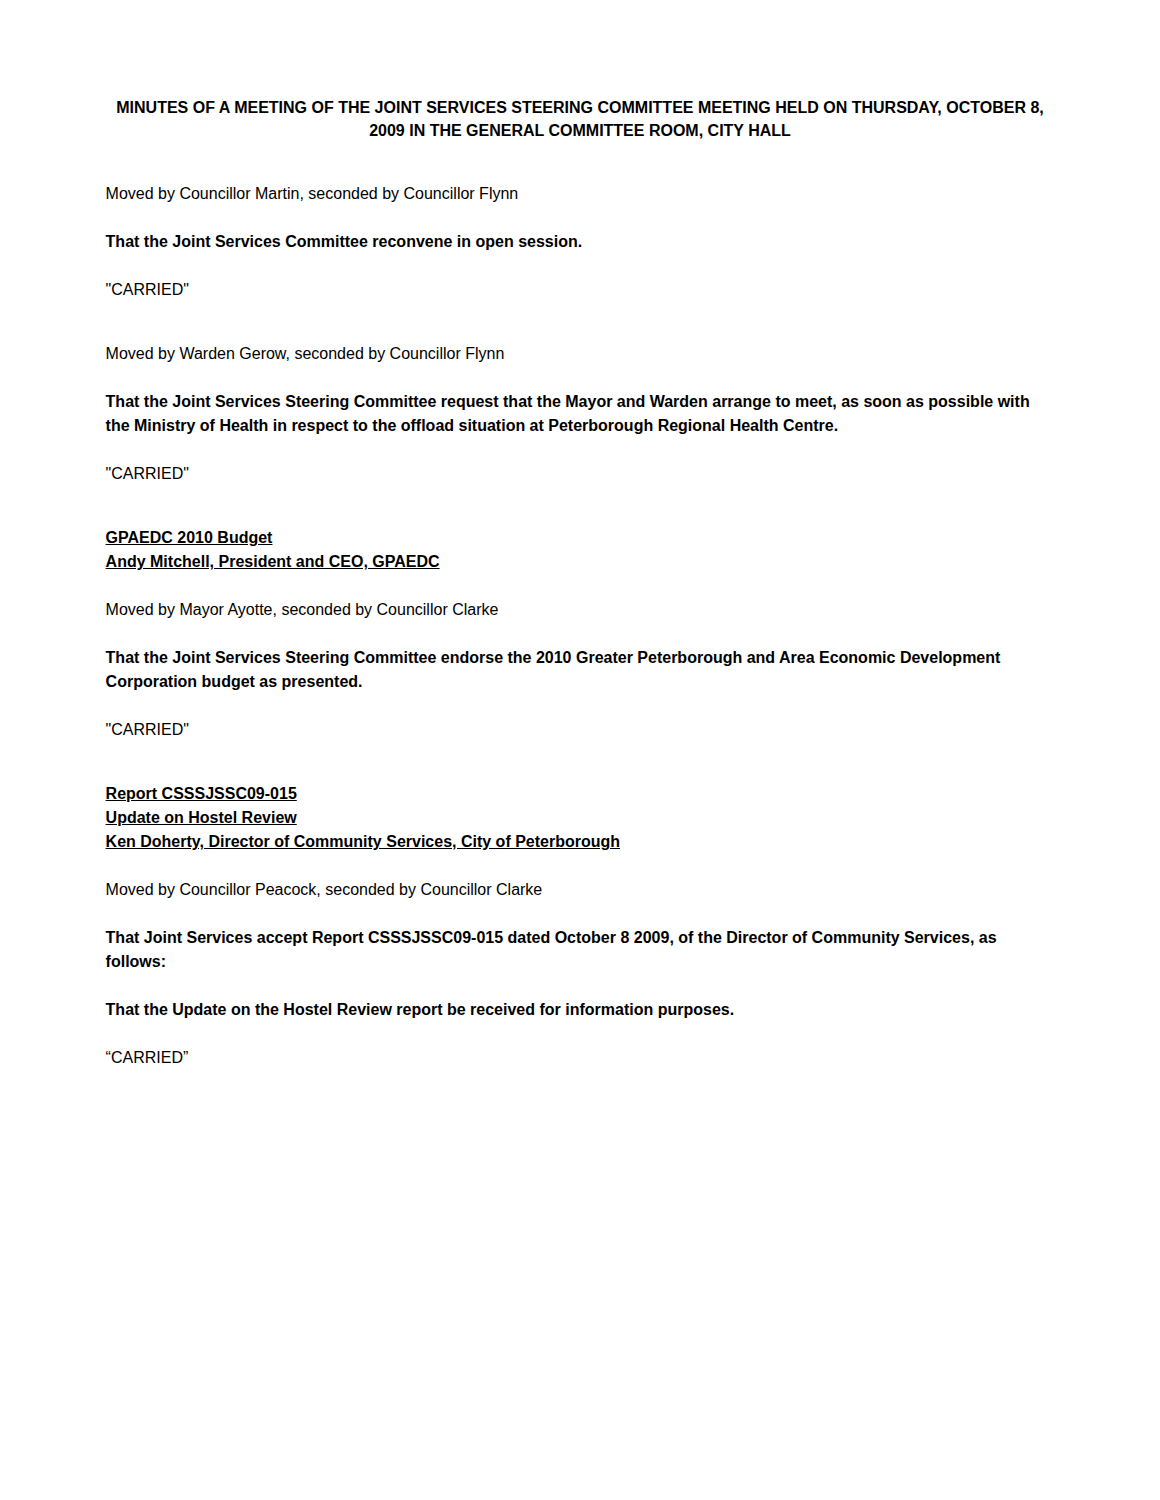MINUTES OF A MEETING OF THE JOINT SERVICES STEERING COMMITTEE MEETING HELD ON THURSDAY, OCTOBER 8, 2009 IN THE GENERAL COMMITTEE ROOM, CITY HALL
Moved by Councillor Martin, seconded by Councillor Flynn
That the Joint Services Committee reconvene in open session.
"CARRIED"
Moved by Warden Gerow, seconded by Councillor Flynn
That the Joint Services Steering Committee request that the Mayor and Warden arrange to meet, as soon as possible with the Ministry of Health in respect to the offload situation at Peterborough Regional Health Centre.
"CARRIED"
GPAEDC 2010 Budget Andy Mitchell, President and CEO, GPAEDC
Moved by Mayor Ayotte, seconded by Councillor Clarke
That the Joint Services Steering Committee endorse the 2010 Greater Peterborough and Area Economic Development Corporation budget as presented.
"CARRIED"
Report CSSSJSSC09-015 Update on Hostel Review Ken Doherty, Director of Community Services, City of Peterborough
Moved by Councillor Peacock, seconded by Councillor Clarke
That Joint Services accept Report CSSSJSSC09-015 dated October 8 2009, of the Director of Community Services, as follows:
That the Update on the Hostel Review report be received for information purposes.
“CARRIED”